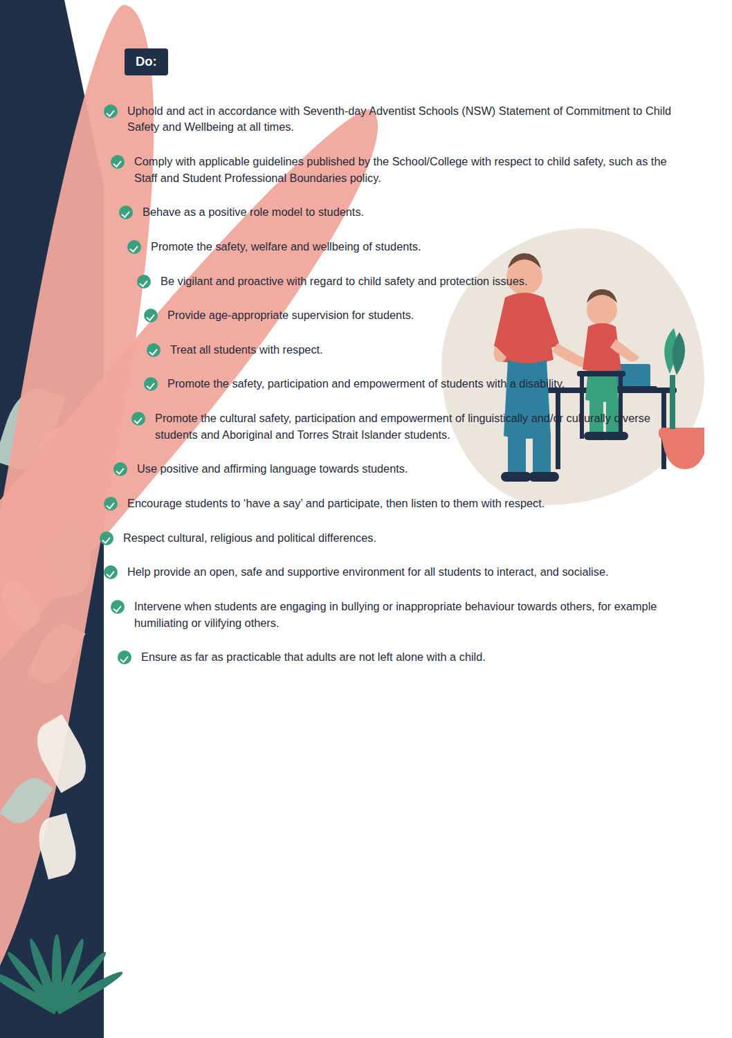Do:
Uphold and act in accordance with Seventh-day Adventist Schools (NSW) Statement of Commitment to Child Safety and Wellbeing at all times.
Comply with applicable guidelines published by the School/College with respect to child safety, such as the Staff and Student Professional Boundaries policy.
Behave as a positive role model to students.
Promote the safety, welfare and wellbeing of students.
Be vigilant and proactive with regard to child safety and protection issues.
Provide age-appropriate supervision for students.
Treat all students with respect.
Promote the safety, participation and empowerment of students with a disability.
Promote the cultural safety, participation and empowerment of linguistically and/or culturally diverse students and Aboriginal and Torres Strait Islander students.
Use positive and affirming language towards students.
Encourage students to ‘have a say’ and participate, then listen to them with respect.
Respect cultural, religious and political differences.
Help provide an open, safe and supportive environment for all students to interact, and socialise.
Intervene when students are engaging in bullying or inappropriate behaviour towards others, for example humiliating or vilifying others.
Ensure as far as practicable that adults are not left alone with a child.